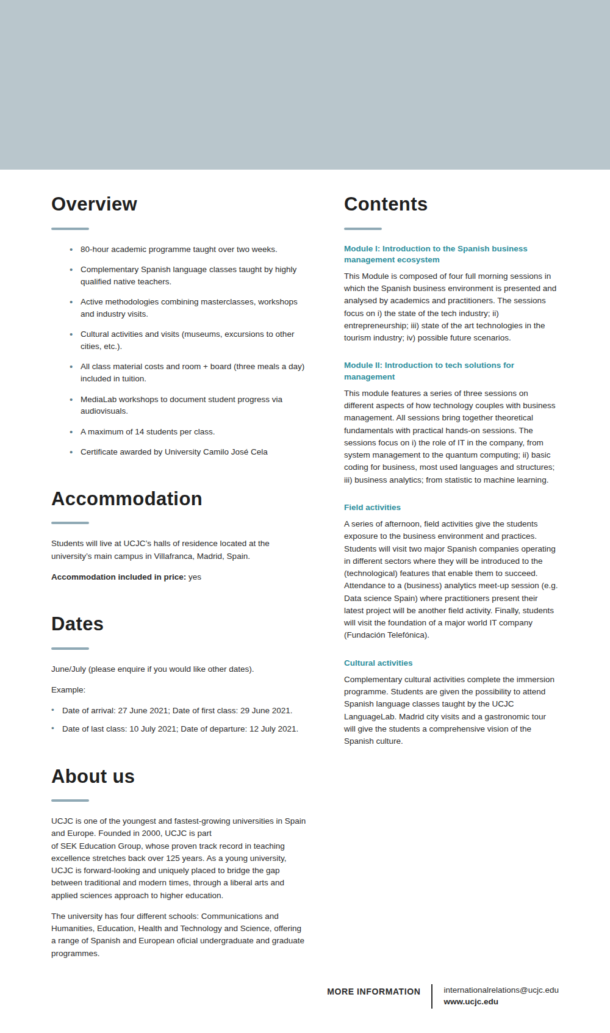Overview
80-hour academic programme taught over two weeks.
Complementary Spanish language classes taught by highly qualified native teachers.
Active methodologies combining masterclasses, workshops and industry visits.
Cultural activities and visits (museums, excursions to other cities, etc.).
All class material costs and room + board (three meals a day) included in tuition.
MediaLab workshops to document student progress via audiovisuals.
A maximum of 14 students per class.
Certificate awarded by University Camilo José Cela
Accommodation
Students will live at UCJC’s halls of residence located at the university’s main campus in Villafranca, Madrid, Spain.
Accommodation included in price: yes
Dates
June/July (please enquire if you would like other dates).
Example:
Date of arrival: 27 June 2021; Date of first class: 29 June 2021.
Date of last class: 10 July 2021; Date of departure: 12 July 2021.
About us
UCJC is one of the youngest and fastest-growing universities in Spain and Europe. Founded in 2000, UCJC is part
of SEK Education Group, whose proven track record in teaching excellence stretches back over 125 years. As a young university, UCJC is forward-looking and uniquely placed to bridge the gap between traditional and modern times, through a liberal arts and applied sciences approach to higher education.
The university has four different schools: Communications and Humanities, Education, Health and Technology and Science, offering a range of Spanish and European oficial undergraduate and graduate programmes.
Contents
Module I: Introduction to the Spanish business management ecosystem
This Module is composed of four full morning sessions in which the Spanish business environment is presented and analysed by academics and practitioners. The sessions focus on i) the state of the tech industry; ii) entrepreneurship; iii) state of the art technologies in the tourism industry; iv) possible future scenarios.
Module II: Introduction to tech solutions for management
This module features a series of three sessions on different aspects of how technology couples with business management. All sessions bring together theoretical fundamentals with practical hands-on sessions. The sessions focus on i) the role of IT in the company, from system management to the quantum computing; ii) basic coding for business, most used languages and structures; iii) business analytics; from statistic to machine learning.
Field activities
A series of afternoon, field activities give the students exposure to the business environment and practices. Students will visit two major Spanish companies operating in different sectors where they will be introduced to the (technological) features that enable them to succeed. Attendance to a (business) analytics meet-up session (e.g. Data science Spain) where practitioners present their latest project will be another field activity. Finally, students will visit the foundation of a major world IT company (Fundación Telefónica).
Cultural activities
Complementary cultural activities complete the immersion programme. Students are given the possibility to attend Spanish language classes taught by the UCJC LanguageLab. Madrid city visits and a gastronomic tour will give the students a comprehensive vision of the Spanish culture.
MORE INFORMATION
internationalrelations@ucjc.edu
www.ucjc.edu